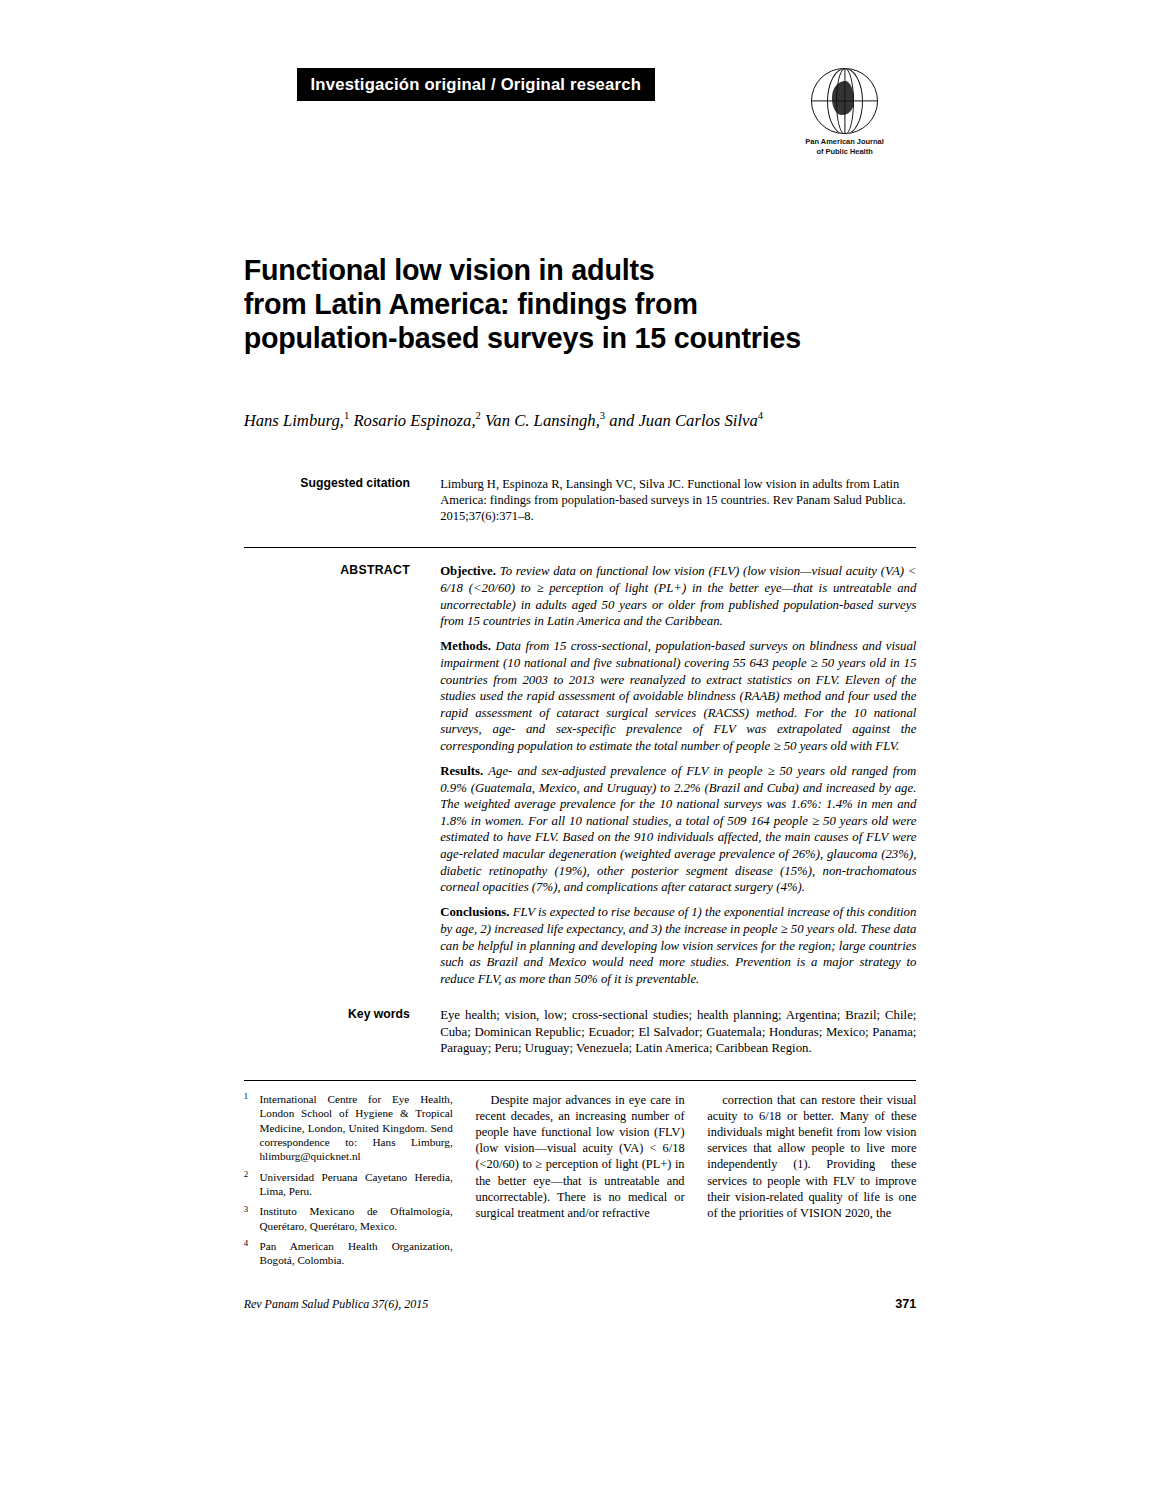Investigación original / Original research
Pan American Journal
of Public Health
Functional low vision in adults
from Latin America: findings from
population-based surveys in 15 countries
Hans Limburg,1 Rosario Espinoza,2 Van C. Lansingh,3 and Juan Carlos Silva4
Suggested citation
Limburg H, Espinoza R, Lansingh VC, Silva JC. Functional low vision in adults from Latin America: findings from population-based surveys in 15 countries. Rev Panam Salud Publica. 2015;37(6):371–8.
ABSTRACT
Objective. To review data on functional low vision (FLV) (low vision—visual acuity (VA) < 6/18 (<20/60) to ≥ perception of light (PL+) in the better eye—that is untreatable and uncorrectable) in adults aged 50 years or older from published population-based surveys from 15 countries in Latin America and the Caribbean.
Methods. Data from 15 cross-sectional, population-based surveys on blindness and visual impairment (10 national and five subnational) covering 55 643 people ≥ 50 years old in 15 countries from 2003 to 2013 were reanalyzed to extract statistics on FLV. Eleven of the studies used the rapid assessment of avoidable blindness (RAAB) method and four used the rapid assessment of cataract surgical services (RACSS) method. For the 10 national surveys, age- and sex-specific prevalence of FLV was extrapolated against the corresponding population to estimate the total number of people ≥ 50 years old with FLV.
Results. Age- and sex-adjusted prevalence of FLV in people ≥ 50 years old ranged from 0.9% (Guatemala, Mexico, and Uruguay) to 2.2% (Brazil and Cuba) and increased by age. The weighted average prevalence for the 10 national surveys was 1.6%: 1.4% in men and 1.8% in women. For all 10 national studies, a total of 509 164 people ≥ 50 years old were estimated to have FLV. Based on the 910 individuals affected, the main causes of FLV were age-related macular degeneration (weighted average prevalence of 26%), glaucoma (23%), diabetic retinopathy (19%), other posterior segment disease (15%), non-trachomatous corneal opacities (7%), and complications after cataract surgery (4%).
Conclusions. FLV is expected to rise because of 1) the exponential increase of this condition by age, 2) increased life expectancy, and 3) the increase in people ≥ 50 years old. These data can be helpful in planning and developing low vision services for the region; large countries such as Brazil and Mexico would need more studies. Prevention is a major strategy to reduce FLV, as more than 50% of it is preventable.
Key words
Eye health; vision, low; cross-sectional studies; health planning; Argentina; Brazil; Chile; Cuba; Dominican Republic; Ecuador; El Salvador; Guatemala; Honduras; Mexico; Panama; Paraguay; Peru; Uruguay; Venezuela; Latin America; Caribbean Region.
International Centre for Eye Health, London School of Hygiene & Tropical Medicine, London, United Kingdom. Send correspondence to: Hans Limburg, hlimburg@quicknet.nl
Universidad Peruana Cayetano Heredia, Lima, Peru.
Instituto Mexicano de Oftalmología, Querétaro, Querétaro, Mexico.
Pan American Health Organization, Bogotá, Colombia.
Despite major advances in eye care in recent decades, an increasing number of people have functional low vision (FLV) (low vision—visual acuity (VA) < 6/18 (<20/60) to ≥ perception of light (PL+) in the better eye—that is untreatable and uncorrectable). There is no medical or surgical treatment and/or refractive
correction that can restore their visual acuity to 6/18 or better. Many of these individuals might benefit from low vision services that allow people to live more independently (1). Providing these services to people with FLV to improve their vision-related quality of life is one of the priorities of VISION 2020, the
Rev Panam Salud Publica 37(6), 2015
371